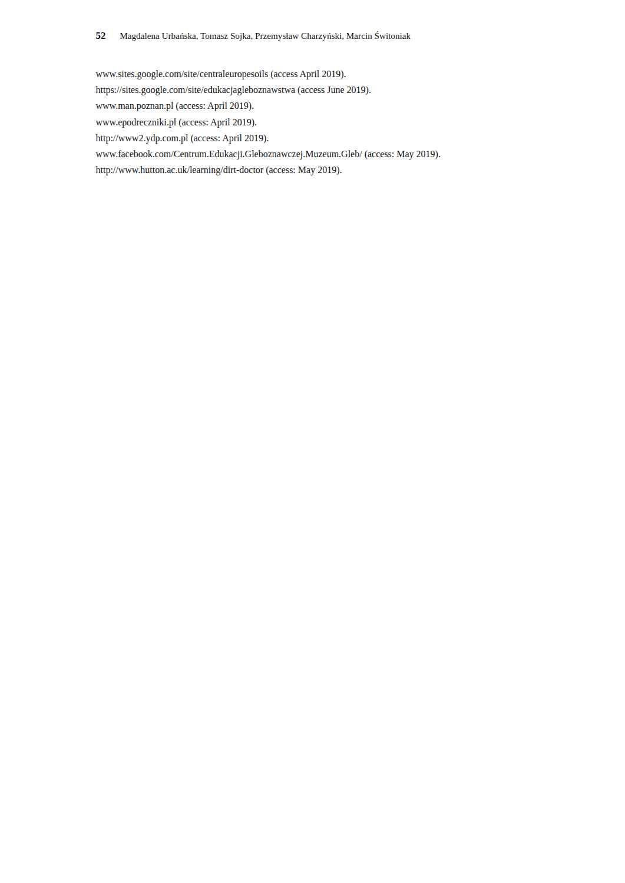52 Magdalena Urbańska, Tomasz Sojka, Przemysław Charzyński, Marcin Świtoniak
www.sites.google.com/site/centraleuropesoils (access April 2019).
https://sites.google.com/site/edukacjagleboznawstwa (access June 2019).
www.man.poznan.pl (access: April 2019).
www.epodreczniki.pl (access: April 2019).
http://www2.ydp.com.pl (access: April 2019).
www.facebook.com/Centrum.Edukacji.Gleboznawczej.Muzeum.Gleb/ (access: May 2019).
http://www.hutton.ac.uk/learning/dirt-doctor (access: May 2019).